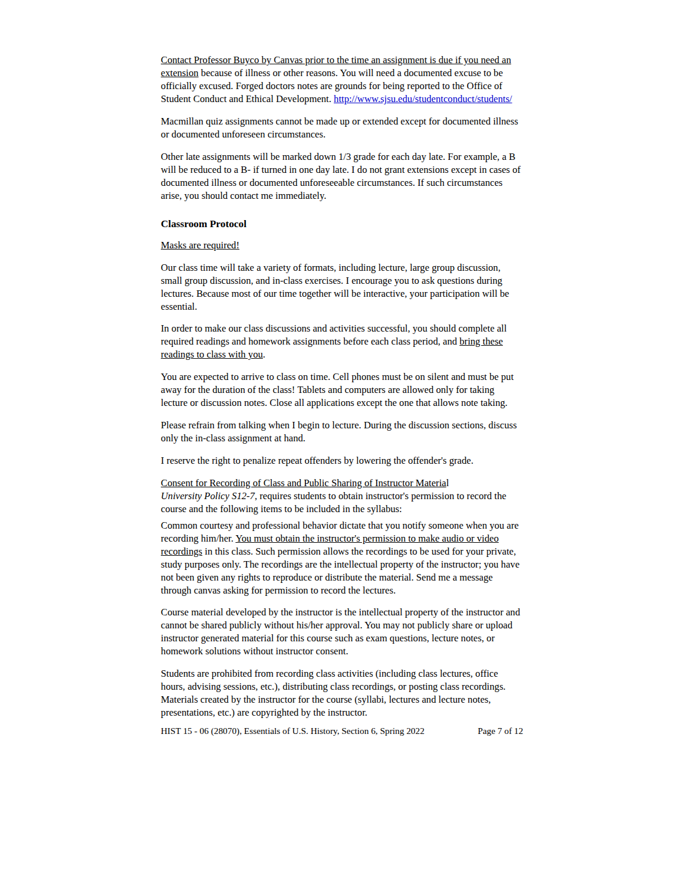Contact Professor Buyco by Canvas prior to the time an assignment is due if you need an extension because of illness or other reasons. You will need a documented excuse to be officially excused. Forged doctors notes are grounds for being reported to the Office of Student Conduct and Ethical Development. http://www.sjsu.edu/studentconduct/students/
Macmillan quiz assignments cannot be made up or extended except for documented illness or documented unforeseen circumstances.
Other late assignments will be marked down 1/3 grade for each day late. For example, a B will be reduced to a B- if turned in one day late. I do not grant extensions except in cases of documented illness or documented unforeseeable circumstances. If such circumstances arise, you should contact me immediately.
Classroom Protocol
Masks are required!
Our class time will take a variety of formats, including lecture, large group discussion, small group discussion, and in-class exercises. I encourage you to ask questions during lectures. Because most of our time together will be interactive, your participation will be essential.
In order to make our class discussions and activities successful, you should complete all required readings and homework assignments before each class period, and bring these readings to class with you.
You are expected to arrive to class on time. Cell phones must be on silent and must be put away for the duration of the class! Tablets and computers are allowed only for taking lecture or discussion notes. Close all applications except the one that allows note taking.
Please refrain from talking when I begin to lecture. During the discussion sections, discuss only the in-class assignment at hand.
I reserve the right to penalize repeat offenders by lowering the offender's grade.
Consent for Recording of Class and Public Sharing of Instructor Material
University Policy S12-7, requires students to obtain instructor's permission to record the course and the following items to be included in the syllabus:
Common courtesy and professional behavior dictate that you notify someone when you are recording him/her. You must obtain the instructor's permission to make audio or video recordings in this class. Such permission allows the recordings to be used for your private, study purposes only. The recordings are the intellectual property of the instructor; you have not been given any rights to reproduce or distribute the material. Send me a message through canvas asking for permission to record the lectures.
Course material developed by the instructor is the intellectual property of the instructor and cannot be shared publicly without his/her approval. You may not publicly share or upload instructor generated material for this course such as exam questions, lecture notes, or homework solutions without instructor consent.
Students are prohibited from recording class activities (including class lectures, office hours, advising sessions, etc.), distributing class recordings, or posting class recordings. Materials created by the instructor for the course (syllabi, lectures and lecture notes, presentations, etc.) are copyrighted by the instructor.
HIST 15 - 06 (28070), Essentials of U.S. History, Section 6, Spring 2022 Page 7 of 12